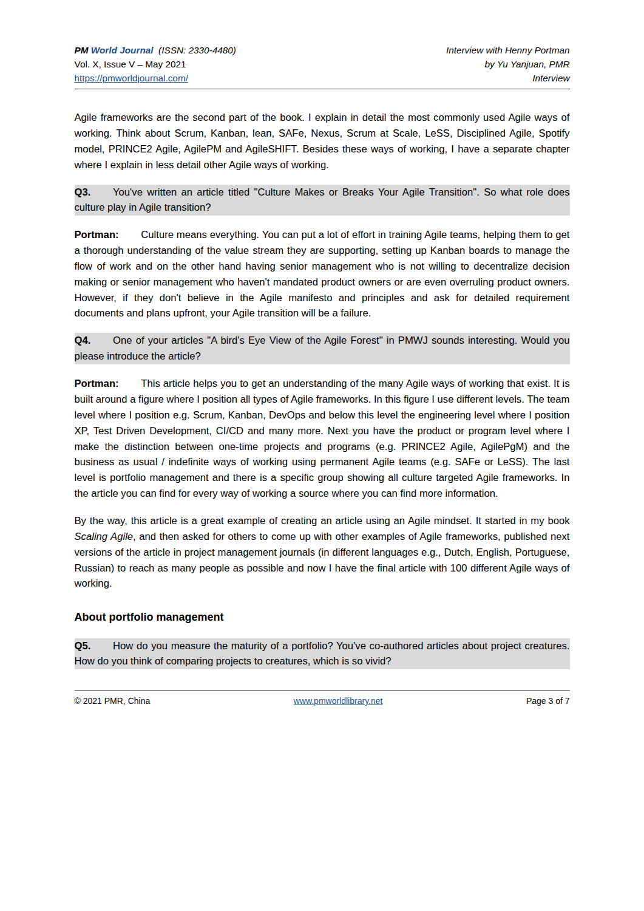PM World Journal (ISSN: 2330-4480)
Vol. X, Issue V – May 2021
https://pmworldjournal.com/
Interview with Henny Portman
by Yu Yanjuan, PMR
Interview
Agile frameworks are the second part of the book. I explain in detail the most commonly used Agile ways of working. Think about Scrum, Kanban, lean, SAFe, Nexus, Scrum at Scale, LeSS, Disciplined Agile, Spotify model, PRINCE2 Agile, AgilePM and AgileSHIFT. Besides these ways of working, I have a separate chapter where I explain in less detail other Agile ways of working.
Q3. You've written an article titled "Culture Makes or Breaks Your Agile Transition". So what role does culture play in Agile transition?
Portman: Culture means everything. You can put a lot of effort in training Agile teams, helping them to get a thorough understanding of the value stream they are supporting, setting up Kanban boards to manage the flow of work and on the other hand having senior management who is not willing to decentralize decision making or senior management who haven't mandated product owners or are even overruling product owners. However, if they don't believe in the Agile manifesto and principles and ask for detailed requirement documents and plans upfront, your Agile transition will be a failure.
Q4. One of your articles "A bird's Eye View of the Agile Forest" in PMWJ sounds interesting. Would you please introduce the article?
Portman: This article helps you to get an understanding of the many Agile ways of working that exist. It is built around a figure where I position all types of Agile frameworks. In this figure I use different levels. The team level where I position e.g. Scrum, Kanban, DevOps and below this level the engineering level where I position XP, Test Driven Development, CI/CD and many more. Next you have the product or program level where I make the distinction between one-time projects and programs (e.g. PRINCE2 Agile, AgilePgM) and the business as usual / indefinite ways of working using permanent Agile teams (e.g. SAFe or LeSS). The last level is portfolio management and there is a specific group showing all culture targeted Agile frameworks. In the article you can find for every way of working a source where you can find more information.
By the way, this article is a great example of creating an article using an Agile mindset. It started in my book Scaling Agile, and then asked for others to come up with other examples of Agile frameworks, published next versions of the article in project management journals (in different languages e.g., Dutch, English, Portuguese, Russian) to reach as many people as possible and now I have the final article with 100 different Agile ways of working.
About portfolio management
Q5. How do you measure the maturity of a portfolio? You've co-authored articles about project creatures. How do you think of comparing projects to creatures, which is so vivid?
© 2021 PMR, China
www.pmworldlibrary.net
Page 3 of 7